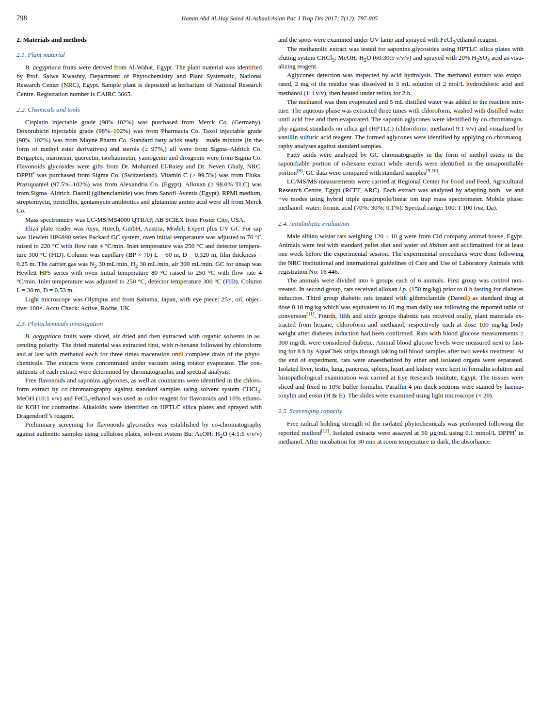798
Hanan Abd Al-Hay Saied Al-Ashaal/Asian Pac J Trop Dis 2017; 7(12): 797-805
2. Materials and methods
2.1. Plant material
B. aegyptiaca fruits were derived from Al-Wahat, Egypt. The plant material was identified by Prof. Salwa Kwashty, Department of Phytochemistry and Plant Systematic, National Research Center (NRC), Egypt. Sample plant is deposited at herbarium of National Research Centre. Registration number is CAIRC 3665.
2.2. Chemicals and tools
Cisplatin injectable grade (98%–102%) was purchased from Merck Co. (Germany). Doxorubicin injectable grade (98%–102%) was from Pharmacia Co. Taxol injectable grade (98%–102%) was from Mayne Pharm Co. Standard fatty acids ready – made mixture (in the form of methyl ester derivatives) and sterols (≥ 97%,) all were from Sigma–Aldrich Co. Bergapten, marmesin, quercetin, isorhamnetin, yamogenin and diosgenin were from Sigma Co. Flavonoids glycosides were gifts from Dr. Mohamed El-Raiey and Dr. Neven Ghaly, NRC. DPPH• was purchased from Sigma Co. (Switzerland). Vitamin C (> 99.5%) was from Fluka. Praziquantel (97.5%–102%) was from Alexandria Co. (Egypt). Alloxan (≥ 98.0% TLC) was from Sigma–Aldrich. Daonil (glibenclamide) was from Sanofi-Aventis (Egypt). RPMI medium, streptomycin, penicillin, gentamycin antibiotics and glutamine amino acid were all from Merck Co.
Mass spectrometry was LC-MS/MS4000 QTRAP, AB SCIEX from Foster City, USA.
Eliza plate reader was Asys, Hitech, GmbH, Austria, Model; Expert plus UV GC For sap was Hewlett HP6890 series Packard GC system, oven initial temperature was adjusted to 70 °C raised to 220 °C with flow rate 4 °C/min. Inlet temperature was 250 °C and detector temperature 300 °C (FID). Column was capillary (BP × 70) L = 60 m, D = 0.320 m, film thickness = 0.25 m. The carrier gas was N2 30 mL/min, H2 30 mL/min, air 300 mL/min. GC for unsap was Hewlett HP5 series with oven initial temperature 80 °C raised to 250 °C with flow rate 4 °C/min. Inlet temperature was adjusted to 250 °C, detector temperature 300 °C (FID). Column L = 30 m, D = 0.53 m.
Light microscope was Olympus and from Saitama, Japan, with eye piece: 25×, oil, objective: 100×. Accu-Check: Active, Roche, UK.
2.3. Phytochemicals investigation
B. aegyptiaca fruits were sliced, air dried and then extracted with organic solvents in ascending polarity. The dried material was extracted first, with n-hexane followed by chloroform and at last with methanol each for three times maceration until complete drain of the phytochemicals. The extracts were concentrated under vacuum using rotator evaporator. The constituents of each extract were determined by chromatographic and spectral analysis.
Free flavonoids and saponins aglycones, as well as coumarins were identified in the chloroform extract by co-chromatography against standard samples using solvent system CHCl3: MeOH (10:1 v/v) and FeCl3/ethanol was used as color reagent for flavonoids and 10% ethanolic KOH for coumarins. Alkaloids were identified on HPTLC silica plates and sprayed with Dragendorff’s reagent.
Preliminary screening for flavonoids glycosides was established by co-chromatography against authentic samples using cellulose plates, solvent system Bu: AcOH: H2O (4:1:5 v/v/v) and the spots were examined under UV lamp and sprayed with FeCl3/ethanol reagent.
The methanolic extract was tested for saponins glycosides using HPTLC silica plates with eluting system CHCl3: MeOH: H2O (60:30:5 v/v/v) and sprayed with 20% H2SO4 acid as visualizing reagent.
Aglycones detection was inspected by acid hydrolysis. The methanol extract was evaporated, 2 mg of the residue was dissolved in 3 mL solution of 2 mol/L hydrochloric acid and methanol (1: l v/v), then heated under reflux for 2 h.
The methanol was then evaporated and 5 mL distilled water was added to the reaction mixture. The aqueous phase was extracted three times with chloroform, washed with distilled water until acid free and then evaporated. The saponin aglycones were identified by co-chromatography against standards on silica gel (HPTLC) (chloroform: methanol 9:1 v/v) and visualized by vanillin sulfuric acid reagent. The formed aglycones were identified by applying co-chromatography analyses against standard samples.
Fatty acids were analyzed by GC chromatography in the form of methyl esters in the saponifiable portion of n-hexane extract while sterols were identified in the unsaponifiable portion[8]. GC data were compared with standard samples[9,10].
LC/MS/MS measurements were carried at Regional Center for Food and Feed, Agricultural Research Centre, Egypt (RCFF, ARC). Each extract was analyzed by adapting both –ve and +ve modes using hybrid triple quadrupole/linear ion trap mass spectrometer. Mobile phase: methanol: water: formic acid (70%: 30%: 0.1%). Spectral range: 100: 1 100 (mz, Da).
2.4. Antidiabetic evaluation
Male albino wistar rats weighing 120 ± 10 g were from Cid company animal house, Egypt. Animals were fed with standard pellet diet and water ad libitum and acclimatized for at least one week before the experimental session. The experimental procedures were done following the NRC institutional and international guidelines of Care and Use of Laboratory Animals with registration No: 16 446.
The animals were divided into 6 groups each of 6 animals. First group was control non-treated. In second group, rats received alloxan i.p. (150 mg/kg) prior to 8 h fasting for diabetes induction. Third group diabetic rats treated with glibenclamide (Daonil) as standard drug at dose 0.18 mg/kg which was equivalent to 10 mg man daily use following the reported table of conversion[11]. Fourth, fifth and sixth groups diabetic rats received orally, plant materials extracted from hexane, chloroform and methanol, respectively each at dose 100 mg/kg body weight after diabetes induction had been confirmed. Rats with blood glucose measurements ≥ 300 mg/dL were considered diabetic. Animal blood glucose levels were measured next to fasting for 8 h by AquaChek strips through taking tail blood samples after two weeks treatment. At the end of experiment, rats were anaesthetized by ether and isolated organs were separated. Isolated liver, testis, lung, pancreas, spleen, heart and kidney were kept in formalin solution and histopathological examination was carried at Eye Research Institute, Egypt. The tissues were sliced and fixed in 10% buffer formalin. Paraffin 4 pm thick sections were stained by haematoxylin and eosin (H & E). The slides were examined using light microscope (× 20).
2.5. Scavenging capacity
Free radical holding strength of the isolated phytochemicals was performed following the reported method[12]. Isolated extracts were assayed at 50 µg/mL using 0.1 mmol/L DPPH• in methanol. After incubation for 30 min at room temperature in dark, the absorbance